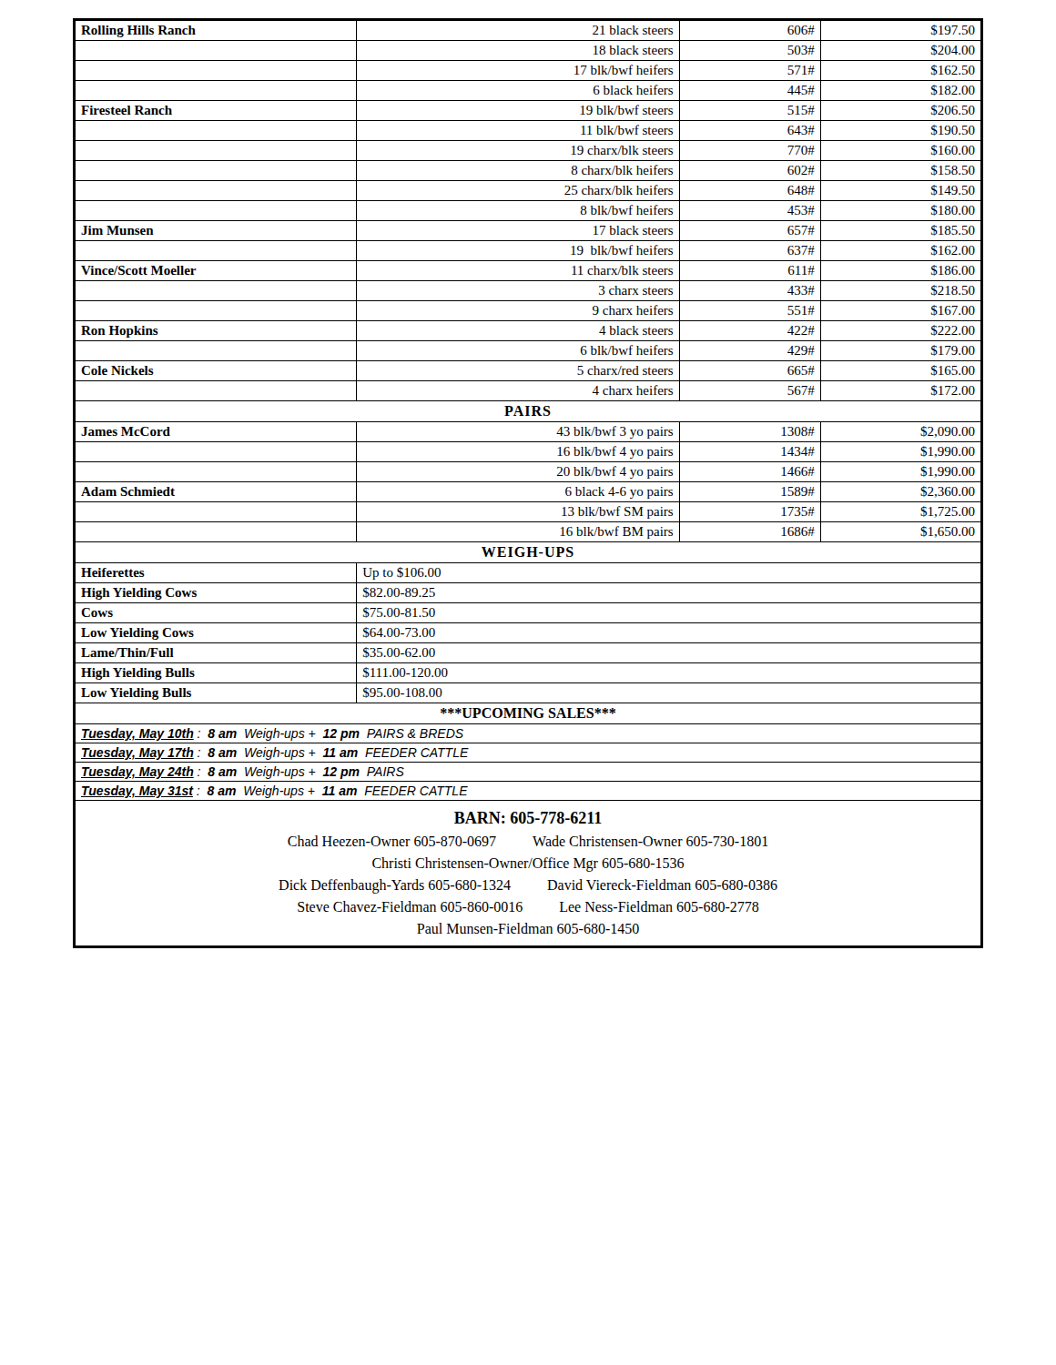| Rolling Hills Ranch | 21 black steers | 606# | $197.50 |
| | 18 black steers | 503# | $204.00 |
| | 17 blk/bwf heifers | 571# | $162.50 |
| | 6 black heifers | 445# | $182.00 |
| Firesteel Ranch | 19 blk/bwf steers | 515# | $206.50 |
| | 11 blk/bwf steers | 643# | $190.50 |
| | 19 charx/blk steers | 770# | $160.00 |
| | 8 charx/blk heifers | 602# | $158.50 |
| | 25 charx/blk heifers | 648# | $149.50 |
| | 8 blk/bwf heifers | 453# | $180.00 |
| Jim Munsen | 17 black steers | 657# | $185.50 |
| | 19 blk/bwf heifers | 637# | $162.00 |
| Vince/Scott Moeller | 11 charx/blk steers | 611# | $186.00 |
| | 3 charx steers | 433# | $218.50 |
| | 9 charx heifers | 551# | $167.00 |
| Ron Hopkins | 4 black steers | 422# | $222.00 |
| | 6 blk/bwf heifers | 429# | $179.00 |
| Cole Nickels | 5 charx/red steers | 665# | $165.00 |
| | 4 charx heifers | 567# | $172.00 |
| PAIRS |
| James McCord | 43 blk/bwf 3 yo pairs | 1308# | $2,090.00 |
| | 16 blk/bwf 4 yo pairs | 1434# | $1,990.00 |
| | 20 blk/bwf 4 yo pairs | 1466# | $1,990.00 |
| Adam Schmiedt | 6 black 4-6 yo pairs | 1589# | $2,360.00 |
| | 13 blk/bwf SM pairs | 1735# | $1,725.00 |
| | 16 blk/bwf BM pairs | 1686# | $1,650.00 |
| WEIGH-UPS |
| Heiferettes | Up to $106.00 |
| High Yielding Cows | $82.00-89.25 |
| Cows | $75.00-81.50 |
| Low Yielding Cows | $64.00-73.00 |
| Lame/Thin/Full | $35.00-62.00 |
| High Yielding Bulls | $111.00-120.00 |
| Low Yielding Bulls | $95.00-108.00 |
| ***UPCOMING SALES*** |
| Tuesday, May 10th : 8 am Weigh-ups + 12 pm PAIRS & BREDS |
| Tuesday, May 17th : 8 am Weigh-ups + 11 am FEEDER CATTLE |
| Tuesday, May 24th : 8 am Weigh-ups + 12 pm PAIRS |
| Tuesday, May 31st : 8 am Weigh-ups + 11 am FEEDER CATTLE |
| BARN: 605-778-6211 Chad Heezen-Owner 605-870-0697 Wade Christensen-Owner 605-730-1801 Christi Christensen-Owner/Office Mgr 605-680-1536 Dick Deffenbaugh-Yards 605-680-1324 David Viereck-Fieldman 605-680-0386 Steve Chavez-Fieldman 605-860-0016 Lee Ness-Fieldman 605-680-2778 Paul Munsen-Fieldman 605-680-1450 |